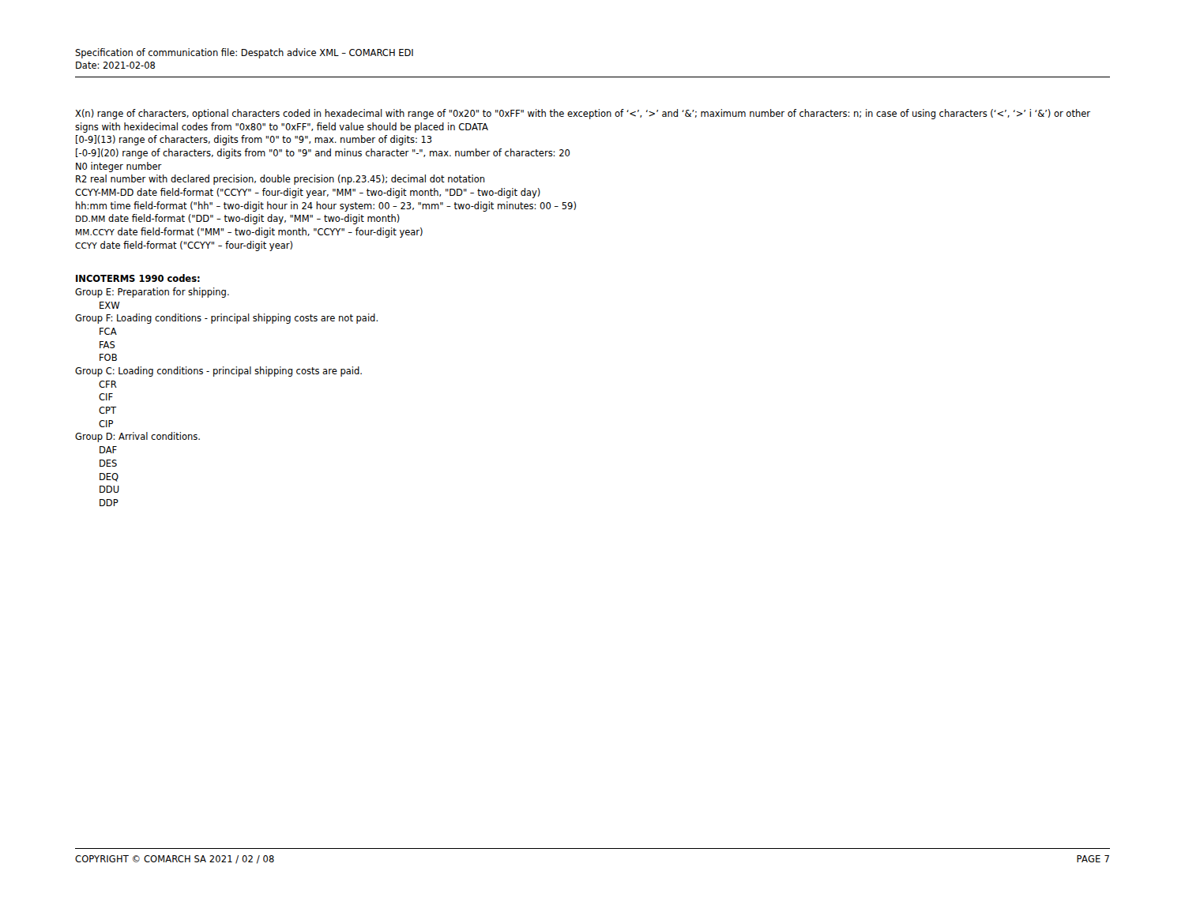Specification of communication file: Despatch advice XML – COMARCH EDI Date: 2021-02-08
X(n) range of characters, optional characters coded in hexadecimal with range of "0x20" to "0xFF" with the exception of ‘<’, ‘>’ and ‘&’; maximum number of characters: n; in case of using characters (‘<’, ‘>’ i ‘&’) or other signs with hexidecimal codes from "0x80" to "0xFF", field value should be placed in CDATA
[0-9](13) range of characters, digits from "0" to "9", max. number of digits: 13
[-0-9](20) range of characters, digits from "0" to "9" and minus character "-", max. number of characters: 20
N0 integer number
R2 real number with declared precision, double precision (np.23.45); decimal dot notation
CCYY-MM-DD date field-format ("CCYY" – four-digit year, "MM" – two-digit month, "DD" – two-digit day)
hh:mm time field-format ("hh" – two-digit hour in 24 hour system: 00 – 23, "mm" – two-digit minutes: 00 – 59)
DD.MM date field-format ("DD" – two-digit day, "MM" – two-digit month)
MM.CCYY date field-format ("MM" – two-digit month, "CCYY" – four-digit year)
CCYY date field-format ("CCYY" – four-digit year)
INCOTERMS 1990 codes:
Group E: Preparation for shipping.
EXW
Group F: Loading conditions - principal shipping costs are not paid.
FCA
FAS
FOB
Group C: Loading conditions - principal shipping costs are paid.
CFR
CIF
CPT
CIP
Group D: Arrival conditions.
DAF
DES
DEQ
DDU
DDP
COPYRIGHT © COMARCH SA 2021 / 02 / 08 PAGE 7